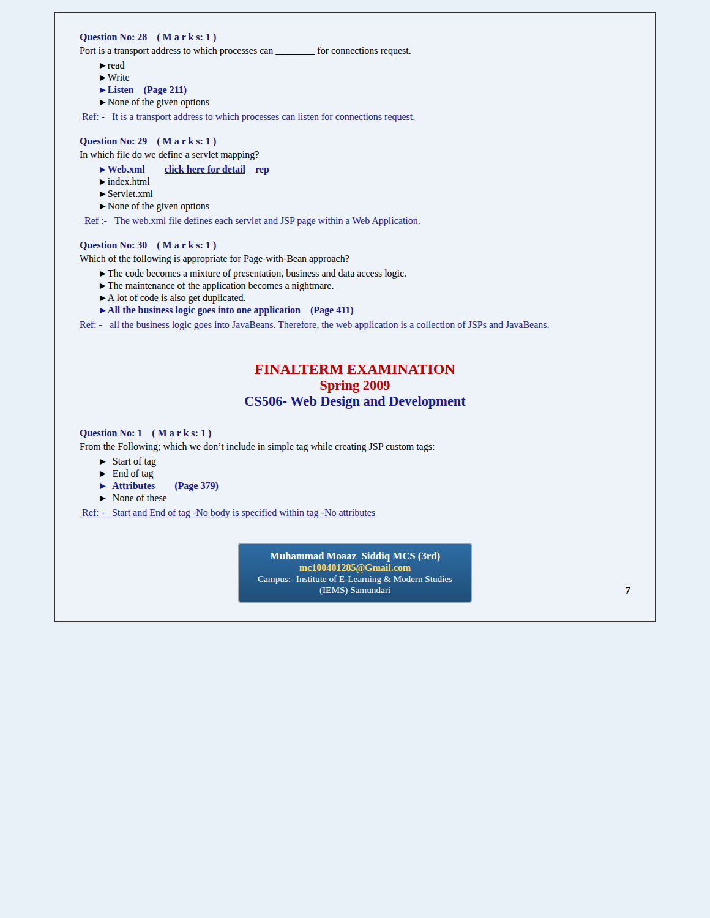Question No: 28 ( M a r k s: 1 )
Port is a transport address to which processes can ________ for connections request.
►read
►Write
►Listen (Page 211)
►None of the given options
Ref: - It is a transport address to which processes can listen for connections request.
Question No: 29 ( M a r k s: 1 )
In which file do we define a servlet mapping?
►Web.xml click here for detail rep
►index.html
►Servlet.xml
►None of the given options
Ref :- The web.xml file defines each servlet and JSP page within a Web Application.
Question No: 30 ( M a r k s: 1 )
Which of the following is appropriate for Page-with-Bean approach?
►The code becomes a mixture of presentation, business and data access logic.
►The maintenance of the application becomes a nightmare.
►A lot of code is also get duplicated.
►All the business logic goes into one application (Page 411)
Ref: - all the business logic goes into JavaBeans. Therefore, the web application is a collection of JSPs and JavaBeans.
FINALTERM EXAMINATION
Spring 2009
CS506- Web Design and Development
Question No: 1 ( M a r k s: 1 )
From the Following; which we don’t include in simple tag while creating JSP custom tags:
► Start of tag
► End of tag
► Attributes (Page 379)
► None of these
Ref: - Start and End of tag -No body is specified within tag -No attributes
Muhammad Moaaz Siddiq MCS (3rd)
mc100401285@Gmail.com
Campus:- Institute of E-Learning & Modern Studies
(IEMS) Samundari
7